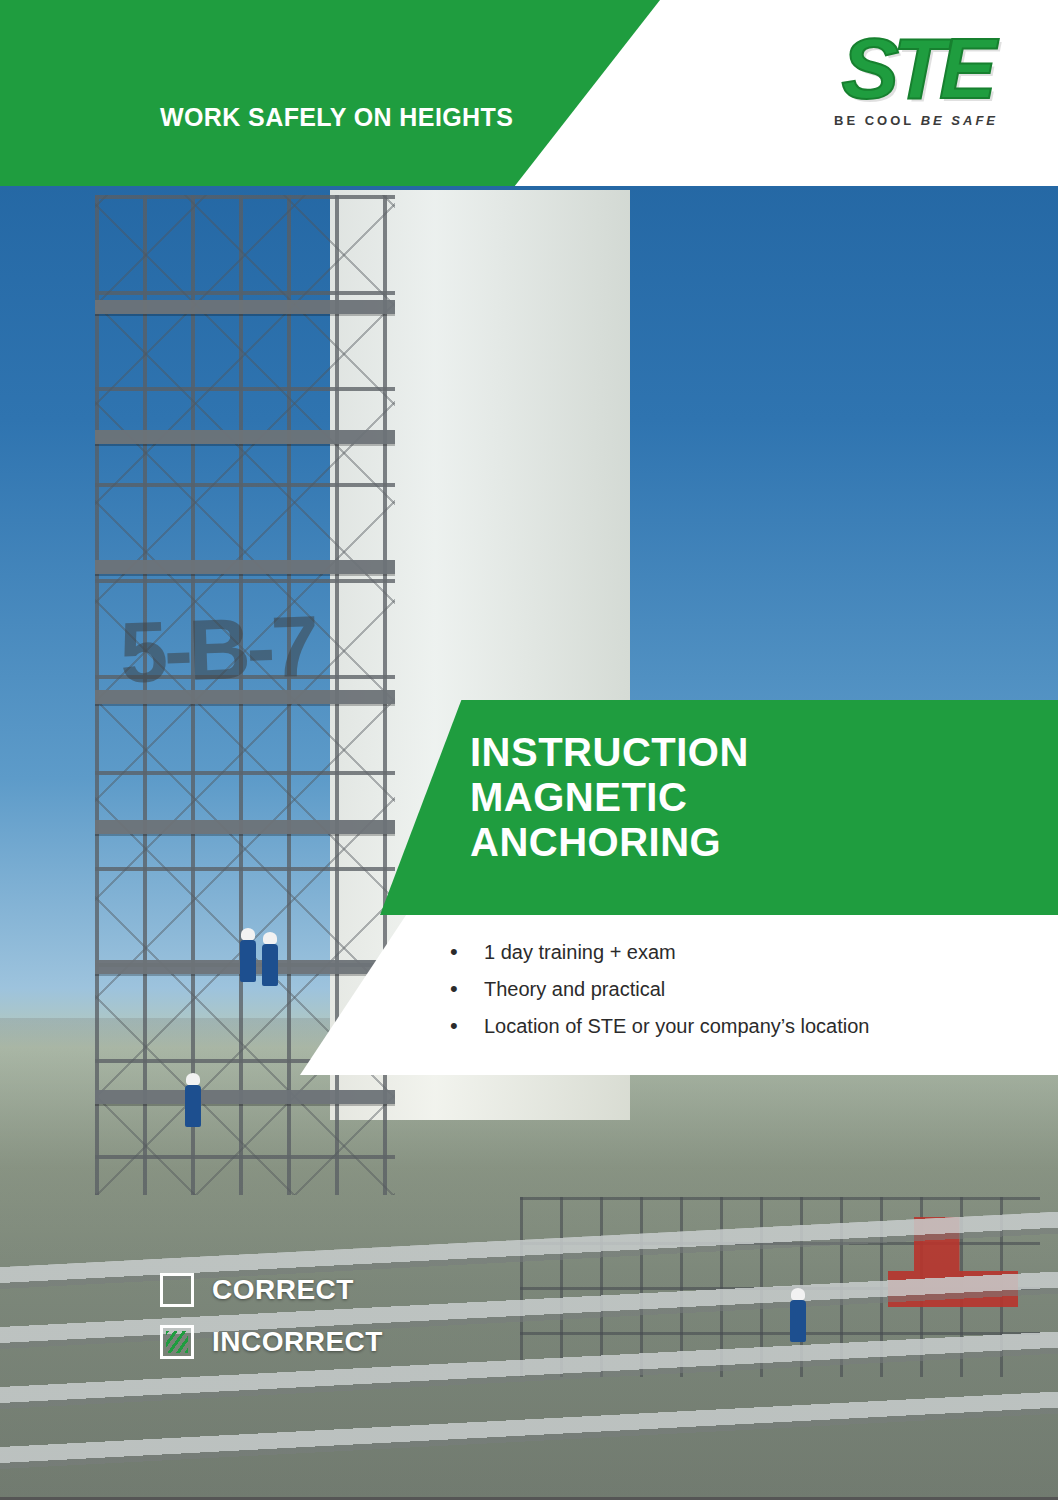5-B-7
Work safely on heights
STE
BE COOL BE SAFE
Instruction
Magnetic
Anchoring
1 day training + exam
Theory and practical
Location of STE or your company’s location
Correct
Incorrect